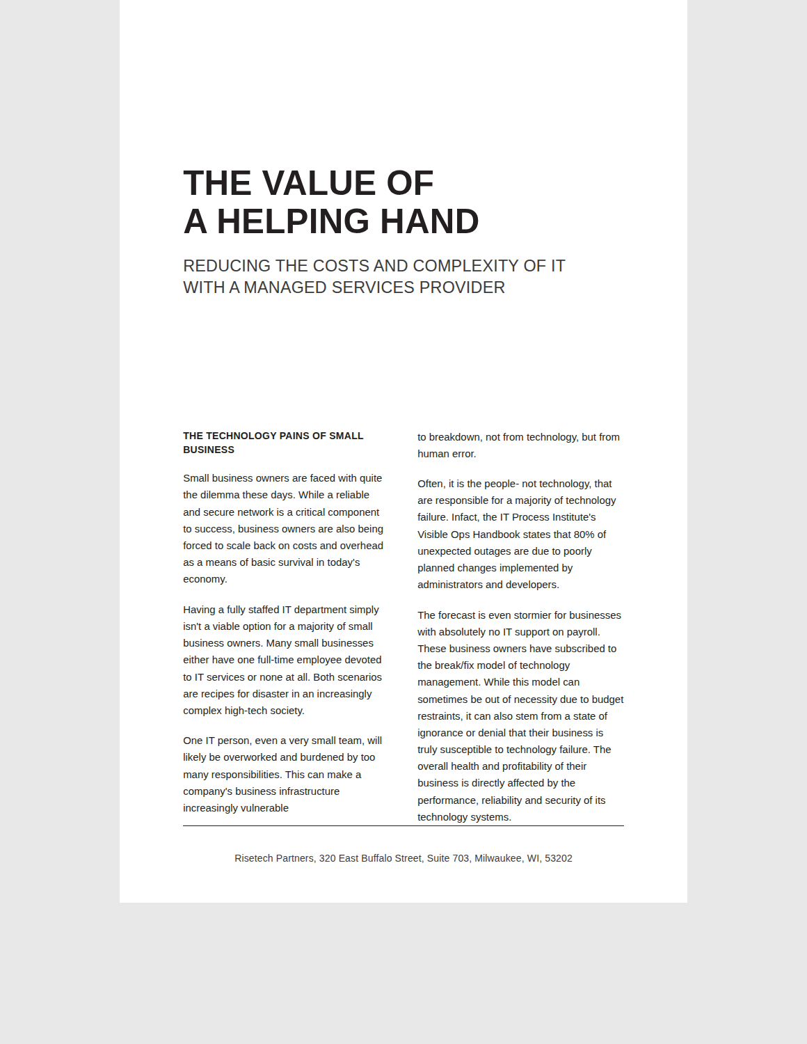The Value of
a Helping Hand
Reducing the costs and complexity of IT with a managed services provider
The Technology Pains of Small Business
Small business owners are faced with quite the dilemma these days. While a reliable and secure network is a critical component to success, business owners are also being forced to scale back on costs and overhead as a means of basic survival in today's economy.
Having a fully staffed IT department simply isn't a viable option for a majority of small business owners. Many small businesses either have one full-time employee devoted to IT services or none at all. Both scenarios are recipes for disaster in an increasingly complex high-tech society.
One IT person, even a very small team, will likely be overworked and burdened by too many responsibilities. This can make a company's business infrastructure increasingly vulnerable
to breakdown, not from technology, but from human error.
Often, it is the people- not technology, that are responsible for a majority of technology failure. Infact, the IT Process Institute's Visible Ops Handbook states that 80% of unexpected outages are due to poorly planned changes implemented by administrators and developers.
The forecast is even stormier for businesses with absolutely no IT support on payroll. These business owners have subscribed to the break/fix model of technology management. While this model can sometimes be out of necessity due to budget restraints, it can also stem from a state of ignorance or denial that their business is truly susceptible to technology failure. The overall health and profitability of their business is directly affected by the performance, reliability and security of its technology systems.
Risetech Partners, 320 East Buffalo Street, Suite 703, Milwaukee, WI, 53202